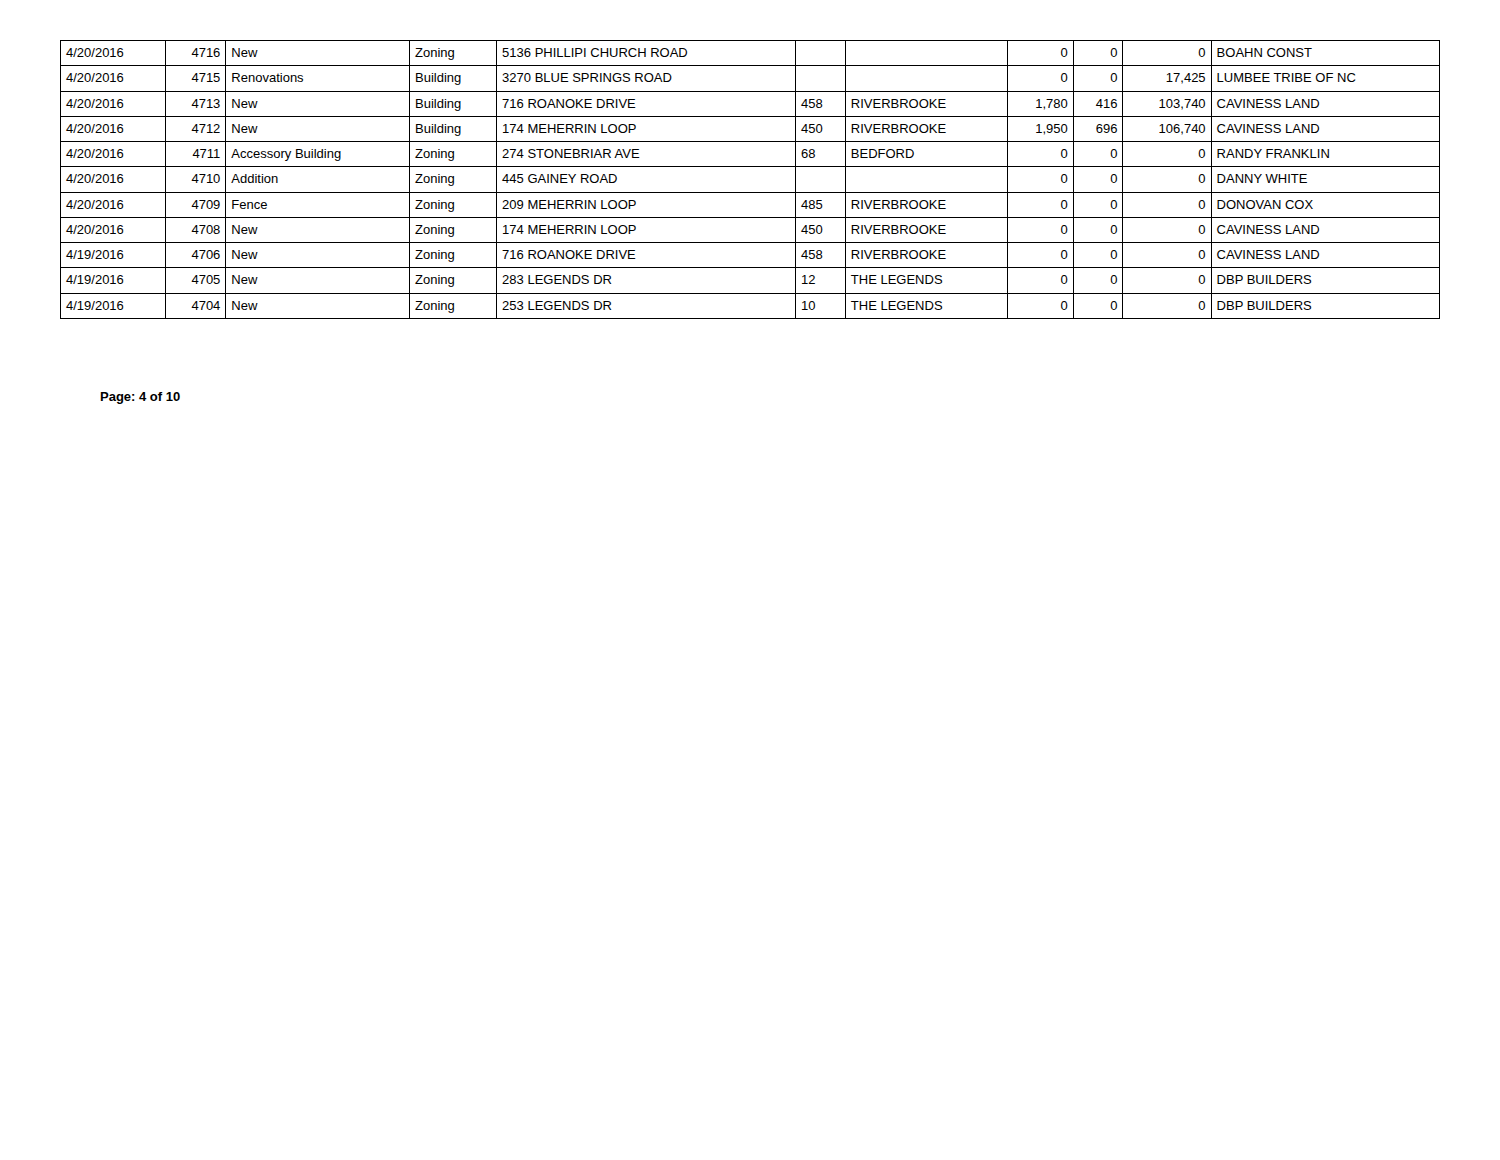| 4/20/2016 | 4716 | New | Zoning | 5136 PHILLIPI CHURCH ROAD | | | 0 | 0 | 0 | BOAHN CONST |
| 4/20/2016 | 4715 | Renovations | Building | 3270 BLUE SPRINGS ROAD | | | 0 | 0 | 17,425 | LUMBEE TRIBE OF NC |
| 4/20/2016 | 4713 | New | Building | 716 ROANOKE DRIVE | 458 | RIVERBROOKE | 1,780 | 416 | 103,740 | CAVINESS LAND |
| 4/20/2016 | 4712 | New | Building | 174 MEHERRIN LOOP | 450 | RIVERBROOKE | 1,950 | 696 | 106,740 | CAVINESS LAND |
| 4/20/2016 | 4711 | Accessory Building | Zoning | 274 STONEBRIAR AVE | 68 | BEDFORD | 0 | 0 | 0 | RANDY FRANKLIN |
| 4/20/2016 | 4710 | Addition | Zoning | 445 GAINEY ROAD | | | 0 | 0 | 0 | DANNY WHITE |
| 4/20/2016 | 4709 | Fence | Zoning | 209 MEHERRIN LOOP | 485 | RIVERBROOKE | 0 | 0 | 0 | DONOVAN COX |
| 4/20/2016 | 4708 | New | Zoning | 174 MEHERRIN LOOP | 450 | RIVERBROOKE | 0 | 0 | 0 | CAVINESS LAND |
| 4/19/2016 | 4706 | New | Zoning | 716 ROANOKE DRIVE | 458 | RIVERBROOKE | 0 | 0 | 0 | CAVINESS LAND |
| 4/19/2016 | 4705 | New | Zoning | 283 LEGENDS DR | 12 | THE LEGENDS | 0 | 0 | 0 | DBP BUILDERS |
| 4/19/2016 | 4704 | New | Zoning | 253 LEGENDS DR | 10 | THE LEGENDS | 0 | 0 | 0 | DBP BUILDERS |
Page: 4 of 10